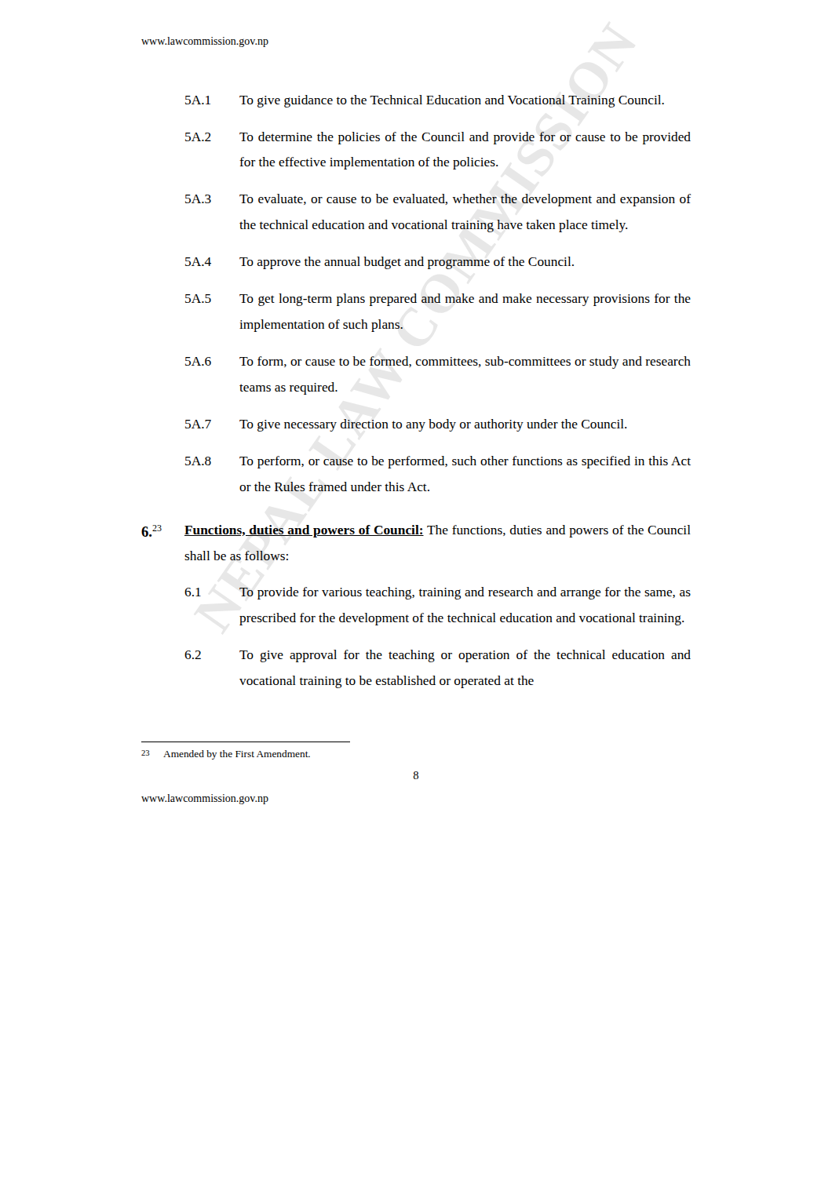www.lawcommission.gov.np
NEPAL LAW COMMISSION
5A.1
To give guidance to the Technical Education and Vocational Training Council.
5A.2
To determine the policies of the Council and provide for or cause to be provided for the effective implementation of the policies.
5A.3
To evaluate, or cause to be evaluated, whether the development and expansion of the technical education and vocational training have taken place timely.
5A.4
To approve the annual budget and programme of the Council.
5A.5
To get long-term plans prepared and make and make necessary provisions for the implementation of such plans.
5A.6
To form, or cause to be formed, committees, sub-committees or study and research teams as required.
5A.7
To give necessary direction to any body or authority under the Council.
5A.8
To perform, or cause to be performed, such other functions as specified in this Act or the Rules framed under this Act.
6.23
Functions, duties and powers of Council: The functions, duties and powers of the Council shall be as follows:
6.1
To provide for various teaching, training and research and arrange for the same, as prescribed for the development of the technical education and vocational training.
6.2
To give approval for the teaching or operation of the technical education and vocational training to be established or operated at the
23
Amended by the First Amendment.
8
www.lawcommission.gov.np